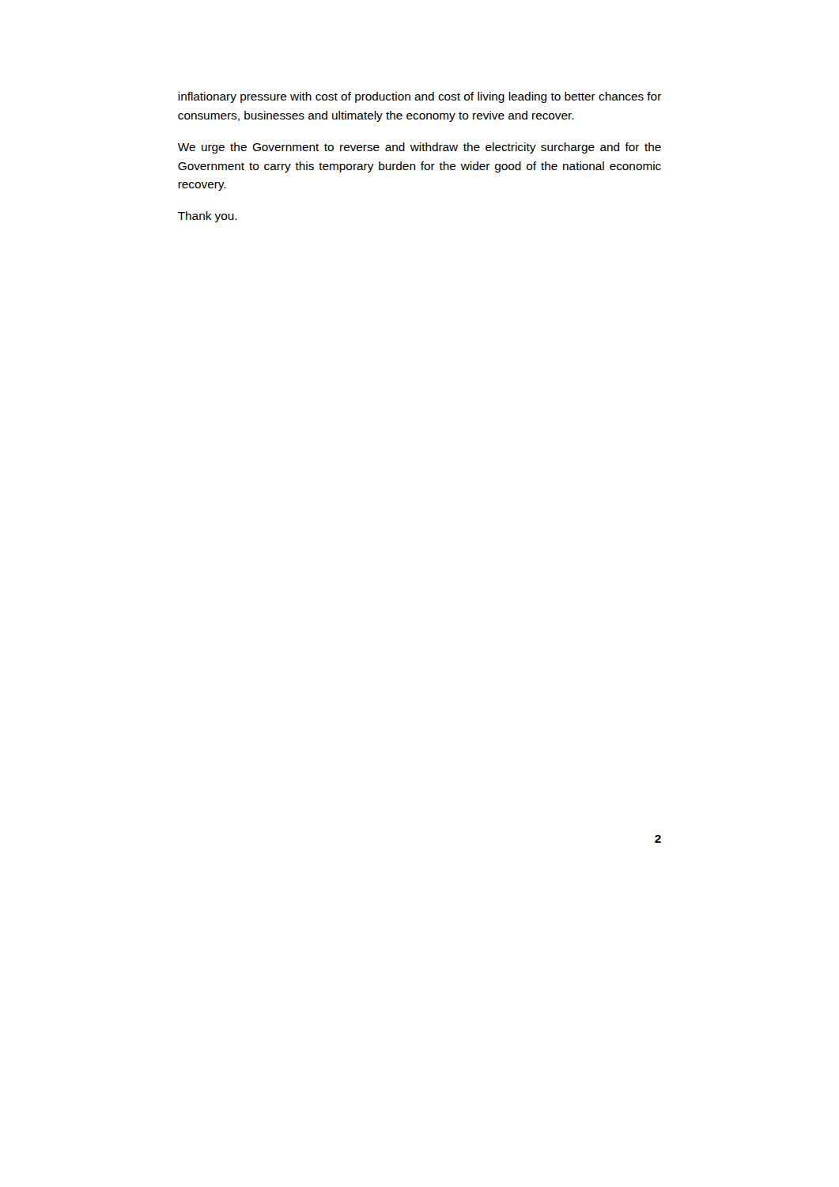inflationary pressure with cost of production and cost of living leading to better chances for consumers, businesses and ultimately the economy to revive and recover.
We urge the Government to reverse and withdraw the electricity surcharge and for the Government to carry this temporary burden for the wider good of the national economic recovery.
Thank you.
2